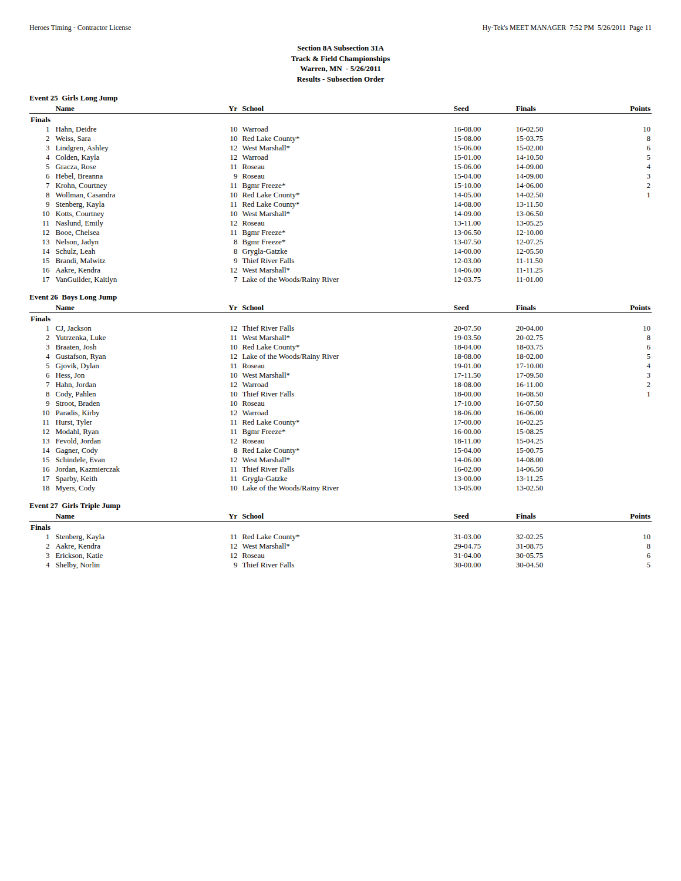Heroes Timing - Contractor License Hy-Tek's MEET MANAGER 7:52 PM 5/26/2011 Page 11
Section 8A Subsection 31A
Track & Field Championships
Warren, MN - 5/26/2011
Results - Subsection Order
Event 25 Girls Long Jump
| | Name | Yr | School | Seed | Finals | Points |
| --- | --- | --- | --- | --- | --- | --- |
| Finals |
| 1 | Hahn, Deidre | 10 | Warroad | 16-08.00 | 16-02.50 | 10 |
| 2 | Weiss, Sara | 10 | Red Lake County* | 15-08.00 | 15-03.75 | 8 |
| 3 | Lindgren, Ashley | 12 | West Marshall* | 15-06.00 | 15-02.00 | 6 |
| 4 | Colden, Kayla | 12 | Warroad | 15-01.00 | 14-10.50 | 5 |
| 5 | Gracza, Rose | 11 | Roseau | 15-06.00 | 14-09.00 | 4 |
| 6 | Hebel, Breanna | 9 | Roseau | 15-04.00 | 14-09.00 | 3 |
| 7 | Krohn, Courtney | 11 | Bgmr Freeze* | 15-10.00 | 14-06.00 | 2 |
| 8 | Wollman, Casandra | 10 | Red Lake County* | 14-05.00 | 14-02.50 | 1 |
| 9 | Stenberg, Kayla | 11 | Red Lake County* | 14-08.00 | 13-11.50 | |
| 10 | Kotts, Courtney | 10 | West Marshall* | 14-09.00 | 13-06.50 | |
| 11 | Naslund, Emily | 12 | Roseau | 13-11.00 | 13-05.25 | |
| 12 | Booe, Chelsea | 11 | Bgmr Freeze* | 13-06.50 | 12-10.00 | |
| 13 | Nelson, Jadyn | 8 | Bgmr Freeze* | 13-07.50 | 12-07.25 | |
| 14 | Schulz, Leah | 8 | Grygla-Gatzke | 14-00.00 | 12-05.50 | |
| 15 | Brandi, Malwitz | 9 | Thief River Falls | 12-03.00 | 11-11.50 | |
| 16 | Aakre, Kendra | 12 | West Marshall* | 14-06.00 | 11-11.25 | |
| 17 | VanGuilder, Kaitlyn | 7 | Lake of the Woods/Rainy River | 12-03.75 | 11-01.00 | |
Event 26 Boys Long Jump
| | Name | Yr | School | Seed | Finals | Points |
| --- | --- | --- | --- | --- | --- | --- |
| Finals |
| 1 | CJ, Jackson | 12 | Thief River Falls | 20-07.50 | 20-04.00 | 10 |
| 2 | Yutrzenka, Luke | 11 | West Marshall* | 19-03.50 | 20-02.75 | 8 |
| 3 | Braaten, Josh | 10 | Red Lake County* | 18-04.00 | 18-03.75 | 6 |
| 4 | Gustafson, Ryan | 12 | Lake of the Woods/Rainy River | 18-08.00 | 18-02.00 | 5 |
| 5 | Gjovik, Dylan | 11 | Roseau | 19-01.00 | 17-10.00 | 4 |
| 6 | Hess, Jon | 10 | West Marshall* | 17-11.50 | 17-09.50 | 3 |
| 7 | Hahn, Jordan | 12 | Warroad | 18-08.00 | 16-11.00 | 2 |
| 8 | Cody, Pahlen | 10 | Thief River Falls | 18-00.00 | 16-08.50 | 1 |
| 9 | Stroot, Braden | 10 | Roseau | 17-10.00 | 16-07.50 | |
| 10 | Paradis, Kirby | 12 | Warroad | 18-06.00 | 16-06.00 | |
| 11 | Hurst, Tyler | 11 | Red Lake County* | 17-00.00 | 16-02.25 | |
| 12 | Modahl, Ryan | 11 | Bgmr Freeze* | 16-00.00 | 15-08.25 | |
| 13 | Fevold, Jordan | 12 | Roseau | 18-11.00 | 15-04.25 | |
| 14 | Gagner, Cody | 8 | Red Lake County* | 15-04.00 | 15-00.75 | |
| 15 | Schindele, Evan | 12 | West Marshall* | 14-06.00 | 14-08.00 | |
| 16 | Jordan, Kazmierczak | 11 | Thief River Falls | 16-02.00 | 14-06.50 | |
| 17 | Sparby, Keith | 11 | Grygla-Gatzke | 13-00.00 | 13-11.25 | |
| 18 | Myers, Cody | 10 | Lake of the Woods/Rainy River | 13-05.00 | 13-02.50 | |
Event 27 Girls Triple Jump
| | Name | Yr | School | Seed | Finals | Points |
| --- | --- | --- | --- | --- | --- | --- |
| Finals |
| 1 | Stenberg, Kayla | 11 | Red Lake County* | 31-03.00 | 32-02.25 | 10 |
| 2 | Aakre, Kendra | 12 | West Marshall* | 29-04.75 | 31-08.75 | 8 |
| 3 | Erickson, Katie | 12 | Roseau | 31-04.00 | 30-05.75 | 6 |
| 4 | Shelby, Norlin | 9 | Thief River Falls | 30-00.00 | 30-04.50 | 5 |